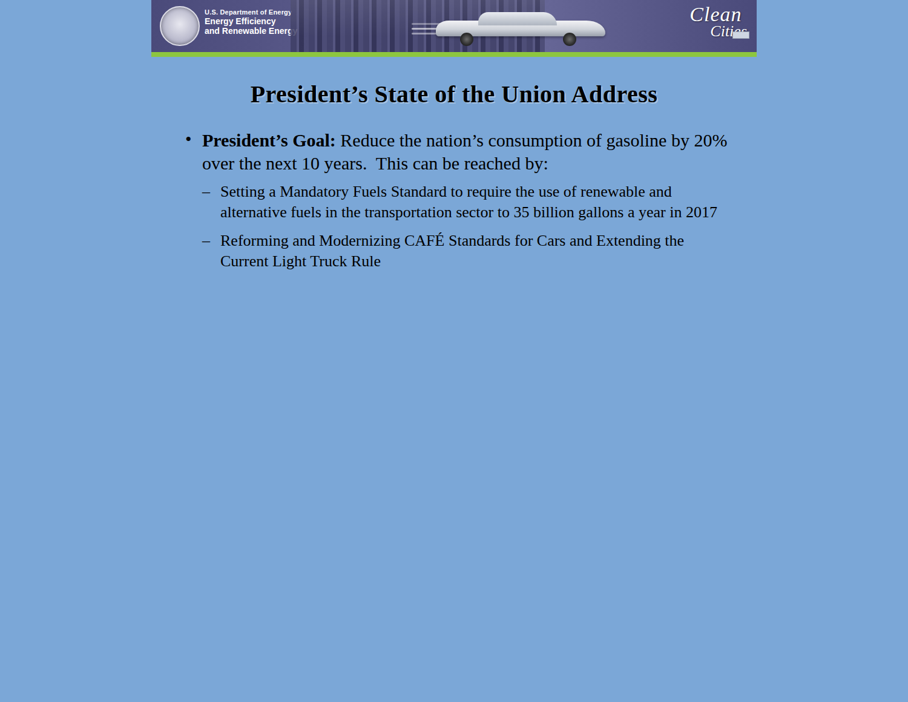U.S. Department of Energy
Energy Efficiency
and Renewable Energy
Clean
Cities
President’s State of the Union Address
President’s Goal: Reduce the nation’s consumption of gasoline by 20% over the next 10 years. This can be reached by:
Setting a Mandatory Fuels Standard to require the use of renewable and alternative fuels in the transportation sector to 35 billion gallons a year in 2017
Reforming and Modernizing CAFÉ Standards for Cars and Extending the Current Light Truck Rule